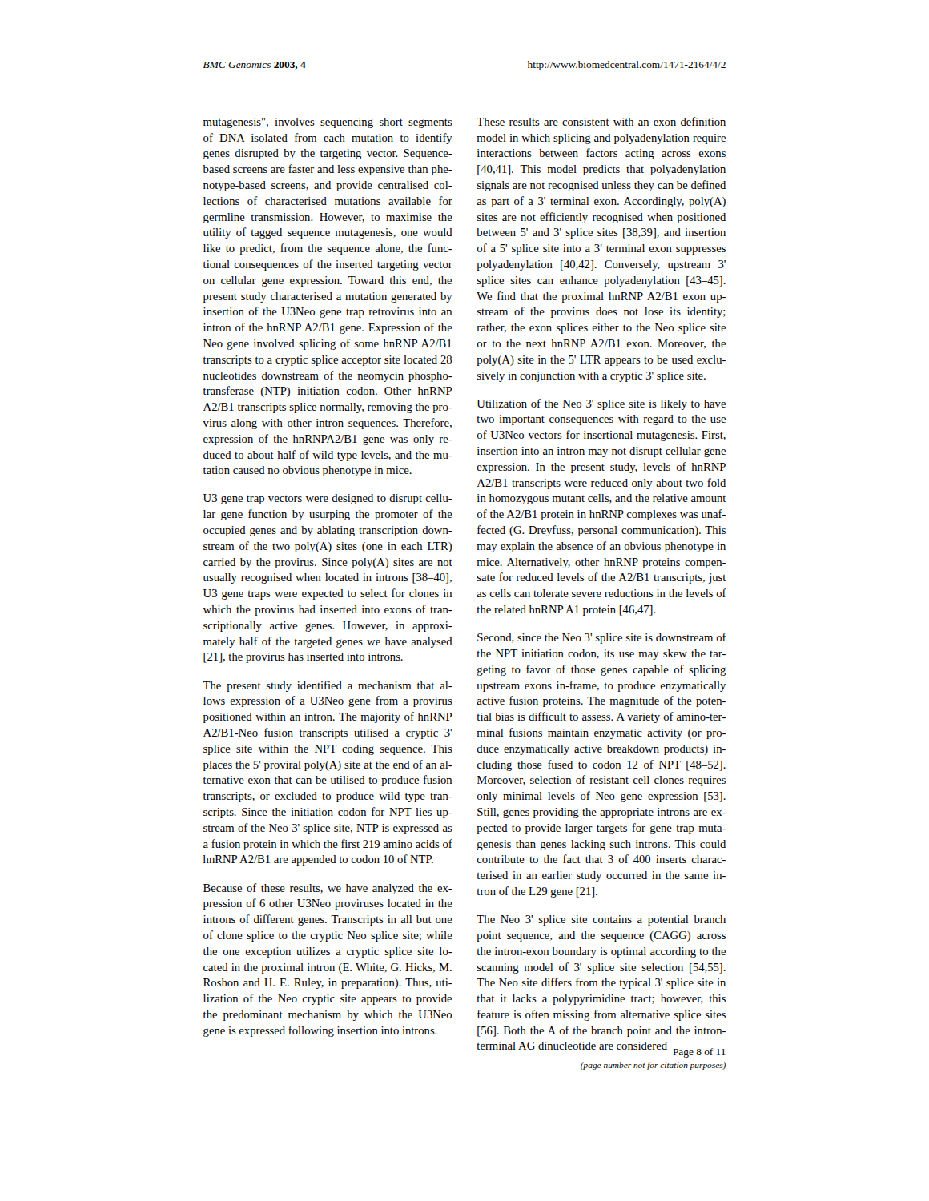BMC Genomics 2003, 4
http://www.biomedcentral.com/1471-2164/4/2
mutagenesis", involves sequencing short segments of DNA isolated from each mutation to identify genes disrupted by the targeting vector. Sequence-based screens are faster and less expensive than phenotype-based screens, and provide centralised collections of characterised mutations available for germline transmission. However, to maximise the utility of tagged sequence mutagenesis, one would like to predict, from the sequence alone, the functional consequences of the inserted targeting vector on cellular gene expression. Toward this end, the present study characterised a mutation generated by insertion of the U3Neo gene trap retrovirus into an intron of the hnRNP A2/B1 gene. Expression of the Neo gene involved splicing of some hnRNP A2/B1 transcripts to a cryptic splice acceptor site located 28 nucleotides downstream of the neomycin phosphotransferase (NTP) initiation codon. Other hnRNP A2/B1 transcripts splice normally, removing the provirus along with other intron sequences. Therefore, expression of the hnRNPA2/B1 gene was only reduced to about half of wild type levels, and the mutation caused no obvious phenotype in mice.
U3 gene trap vectors were designed to disrupt cellular gene function by usurping the promoter of the occupied genes and by ablating transcription downstream of the two poly(A) sites (one in each LTR) carried by the provirus. Since poly(A) sites are not usually recognised when located in introns [38–40], U3 gene traps were expected to select for clones in which the provirus had inserted into exons of transcriptionally active genes. However, in approximately half of the targeted genes we have analysed [21], the provirus has inserted into introns.
The present study identified a mechanism that allows expression of a U3Neo gene from a provirus positioned within an intron. The majority of hnRNP A2/B1-Neo fusion transcripts utilised a cryptic 3' splice site within the NPT coding sequence. This places the 5' proviral poly(A) site at the end of an alternative exon that can be utilised to produce fusion transcripts, or excluded to produce wild type transcripts. Since the initiation codon for NPT lies upstream of the Neo 3' splice site, NTP is expressed as a fusion protein in which the first 219 amino acids of hnRNP A2/B1 are appended to codon 10 of NTP.
Because of these results, we have analyzed the expression of 6 other U3Neo proviruses located in the introns of different genes. Transcripts in all but one of clone splice to the cryptic Neo splice site; while the one exception utilizes a cryptic splice site located in the proximal intron (E. White, G. Hicks, M. Roshon and H. E. Ruley, in preparation). Thus, utilization of the Neo cryptic site appears to provide the predominant mechanism by which the U3Neo gene is expressed following insertion into introns.
These results are consistent with an exon definition model in which splicing and polyadenylation require interactions between factors acting across exons [40,41]. This model predicts that polyadenylation signals are not recognised unless they can be defined as part of a 3' terminal exon. Accordingly, poly(A) sites are not efficiently recognised when positioned between 5' and 3' splice sites [38,39], and insertion of a 5' splice site into a 3' terminal exon suppresses polyadenylation [40,42]. Conversely, upstream 3' splice sites can enhance polyadenylation [43–45]. We find that the proximal hnRNP A2/B1 exon upstream of the provirus does not lose its identity; rather, the exon splices either to the Neo splice site or to the next hnRNP A2/B1 exon. Moreover, the poly(A) site in the 5' LTR appears to be used exclusively in conjunction with a cryptic 3' splice site.
Utilization of the Neo 3' splice site is likely to have two important consequences with regard to the use of U3Neo vectors for insertional mutagenesis. First, insertion into an intron may not disrupt cellular gene expression. In the present study, levels of hnRNP A2/B1 transcripts were reduced only about two fold in homozygous mutant cells, and the relative amount of the A2/B1 protein in hnRNP complexes was unaffected (G. Dreyfuss, personal communication). This may explain the absence of an obvious phenotype in mice. Alternatively, other hnRNP proteins compensate for reduced levels of the A2/B1 transcripts, just as cells can tolerate severe reductions in the levels of the related hnRNP A1 protein [46,47].
Second, since the Neo 3' splice site is downstream of the NPT initiation codon, its use may skew the targeting to favor of those genes capable of splicing upstream exons in-frame, to produce enzymatically active fusion proteins. The magnitude of the potential bias is difficult to assess. A variety of amino-terminal fusions maintain enzymatic activity (or produce enzymatically active breakdown products) including those fused to codon 12 of NPT [48–52]. Moreover, selection of resistant cell clones requires only minimal levels of Neo gene expression [53]. Still, genes providing the appropriate introns are expected to provide larger targets for gene trap mutagenesis than genes lacking such introns. This could contribute to the fact that 3 of 400 inserts characterised in an earlier study occurred in the same intron of the L29 gene [21].
The Neo 3' splice site contains a potential branch point sequence, and the sequence (CAGG) across the intron-exon boundary is optimal according to the scanning model of 3' splice site selection [54,55]. The Neo site differs from the typical 3' splice site in that it lacks a polypyrimidine tract; however, this feature is often missing from alternative splice sites [56]. Both the A of the branch point and the intron-terminal AG dinucleotide are considered
Page 8 of 11
(page number not for citation purposes)